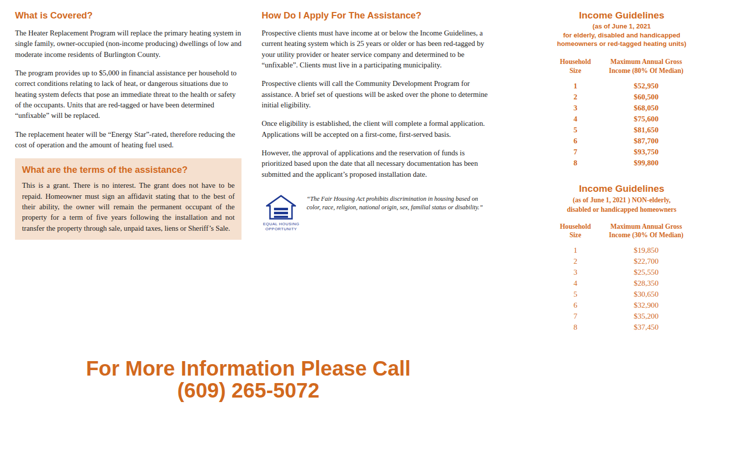What is Covered?
The Heater Replacement Program will replace the primary heating system in single family, owner-occupied (non-income producing) dwellings of low and moderate income residents of Burlington County.
The program provides up to $5,000 in financial assistance per household to correct conditions relating to lack of heat, or dangerous situations due to heating system defects that pose an immediate threat to the health or safety of the occupants. Units that are red-tagged or have been determined “unfixable” will be replaced.
The replacement heater will be “Energy Star”-rated, therefore reducing the cost of operation and the amount of heating fuel used.
What are the terms of the assistance?
This is a grant. There is no interest. The grant does not have to be repaid. Homeowner must sign an affidavit stating that to the best of their ability, the owner will remain the permanent occupant of the property for a term of five years following the installation and not transfer the property through sale, unpaid taxes, liens or Sheriff’s Sale.
How Do I Apply For The Assistance?
Prospective clients must have income at or below the Income Guidelines, a current heating system which is 25 years or older or has been red-tagged by your utility provider or heater service company and determined to be “unfixable”. Clients must live in a participating municipality.
Prospective clients will call the Community Development Program for assistance. A brief set of questions will be asked over the phone to determine initial eligibility.
Once eligibility is established, the client will complete a formal application. Applications will be accepted on a first-come, first-served basis.
However, the approval of applications and the reservation of funds is prioritized based upon the date that all necessary documentation has been submitted and the applicant’s proposed installation date.
EQUAL HOUSING
OPPORTUNITY
“The Fair Housing Act prohibits discrimination in housing based on color, race, religion, national origin, sex, familial status or disability.”
Income Guidelines
(as of June 1, 2021
for elderly, disabled and handicapped
homeowners or red-tagged heating units)
| Household Size | Maximum Annual Gross Income (80% Of Median) |
| --- | --- |
| 1 | $52,950 |
| 2 | $60,500 |
| 3 | $68,050 |
| 4 | $75,600 |
| 5 | $81,650 |
| 6 | $87,700 |
| 7 | $93,750 |
| 8 | $99,800 |
Income Guidelines
(as of June 1, 2021 ) NON-elderly,
disabled or handicapped homeowners
| Household Size | Maximum Annual Gross Income (30% Of Median) |
| --- | --- |
| 1 | $19,850 |
| 2 | $22,700 |
| 3 | $25,550 |
| 4 | $28,350 |
| 5 | $30,650 |
| 6 | $32,900 |
| 7 | $35,200 |
| 8 | $37,450 |
For More Information Please Call
(609) 265-5072